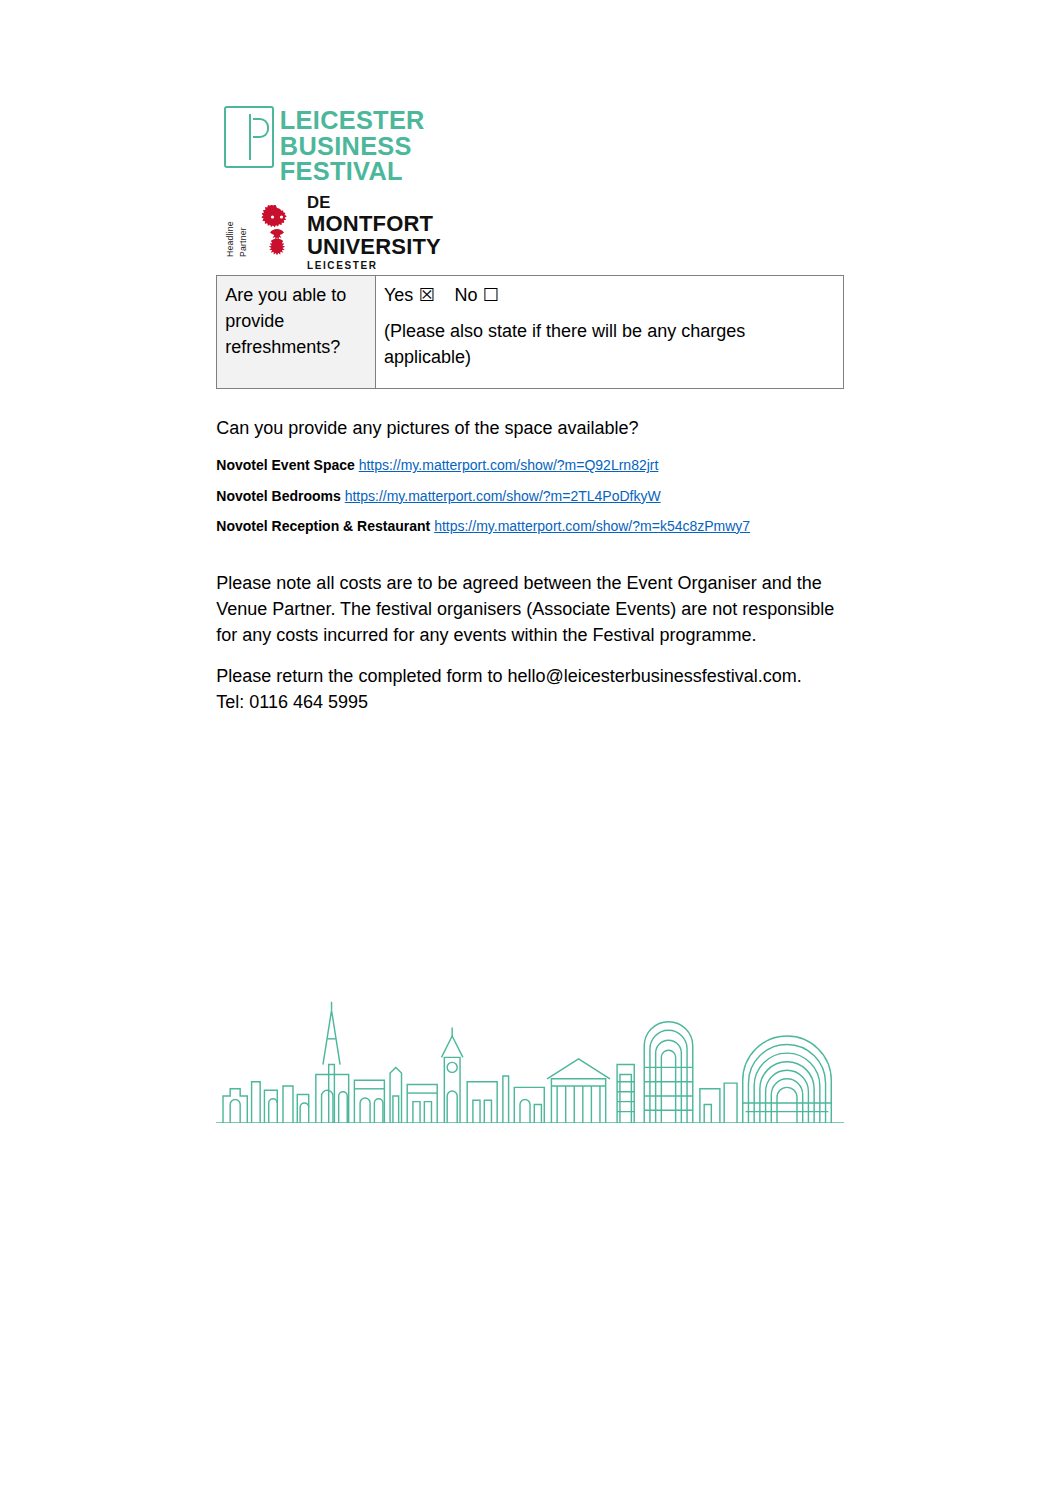LEICESTER
BUSINESS
FESTIVAL
Headline Partner
DE
MONTFORT
UNIVERSITY
LEICESTER
| Are you able to provide refreshments? | Yes ☒ No ☐ (Please also state if there will be any charges applicable) |
Can you provide any pictures of the space available?
Novotel Event Space https://my.matterport.com/show/?m=Q92Lrn82jrt
Novotel Bedrooms https://my.matterport.com/show/?m=2TL4PoDfkyW
Novotel Reception & Restaurant https://my.matterport.com/show/?m=k54c8zPmwy7
Please note all costs are to be agreed between the Event Organiser and the Venue Partner. The festival organisers (Associate Events) are not responsible for any costs incurred for any events within the Festival programme.
Please return the completed form to hello@leicesterbusinessfestival.com.
Tel: 0116 464 5995